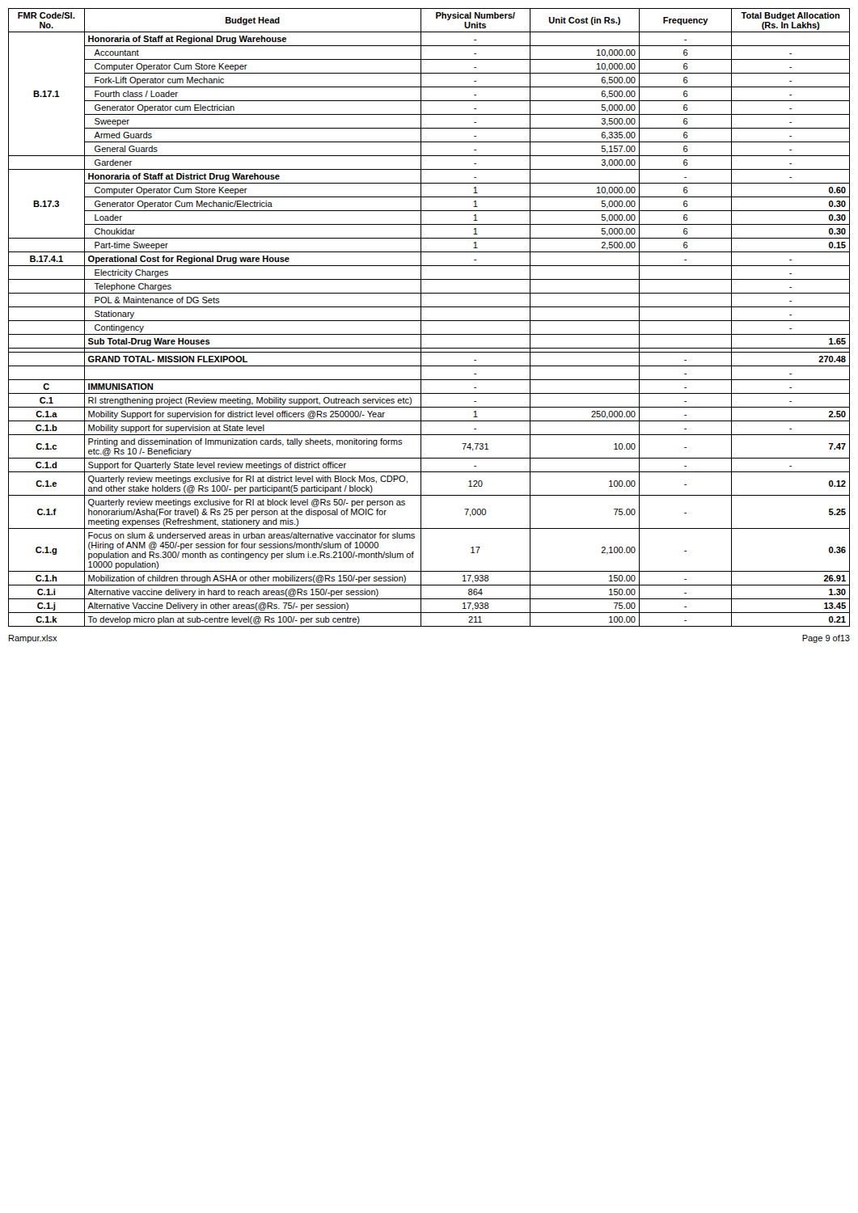| FMR Code/Sl. No. | Budget Head | Physical Numbers/ Units | Unit Cost (in Rs.) | Frequency | Total Budget Allocation (Rs. In Lakhs) |
| --- | --- | --- | --- | --- | --- |
| B.17.1 | Honoraria of Staff at Regional Drug Warehouse | - | | - | |
| Accountant | - | 10,000.00 | 6 | - |
| Computer Operator Cum Store Keeper | - | 10,000.00 | 6 | - |
| Fork-Lift Operator cum Mechanic | - | 6,500.00 | 6 | - |
| Fourth class / Loader | - | 6,500.00 | 6 | - |
| Generator Operator cum Electrician | - | 5,000.00 | 6 | - |
| Sweeper | - | 3,500.00 | 6 | - |
| Armed Guards | - | 6,335.00 | 6 | - |
| General Guards | - | 5,157.00 | 6 | - |
| | Gardener | - | 3,000.00 | 6 | - |
| B.17.3 | Honoraria of Staff at District Drug Warehouse | - | | - | - |
| Computer Operator Cum Store Keeper | 1 | 10,000.00 | 6 | 0.60 |
| Generator Operator Cum Mechanic/Electricia | 1 | 5,000.00 | 6 | 0.30 |
| Loader | 1 | 5,000.00 | 6 | 0.30 |
| Choukidar | 1 | 5,000.00 | 6 | 0.30 |
| | Part-time Sweeper | 1 | 2,500.00 | 6 | 0.15 |
| B.17.4.1 | Operational Cost for Regional Drug ware House | - | | - | - |
| | Electricity Charges | | | | - |
| | Telephone Charges | | | | - |
| | POL & Maintenance of DG Sets | | | | - |
| | Stationary | | | | - |
| | Contingency | | | | - |
| | Sub Total-Drug Ware Houses | | | | 1.65 |
| | GRAND TOTAL- MISSION FLEXIPOOL | - | | - | 270.48 |
| | | - | | - | - |
| C | IMMUNISATION | - | | - | - |
| C.1 | RI strengthening project (Review meeting, Mobility support, Outreach services etc) | - | | - | - |
| C.1.a | Mobility Support for supervision for district level officers @Rs 250000/- Year | 1 | 250,000.00 | - | 2.50 |
| C.1.b | Mobility support for supervision at State level | - | | - | - |
| C.1.c | Printing and dissemination of Immunization cards, tally sheets, monitoring forms etc.@ Rs 10 /- Beneficiary | 74,731 | 10.00 | - | 7.47 |
| C.1.d | Support for Quarterly State level review meetings of district officer | - | | - | - |
| C.1.e | Quarterly review meetings exclusive for RI at district level with Block Mos, CDPO, and other stake holders (@ Rs 100/- per participant(5 participant / block) | 120 | 100.00 | - | 0.12 |
| C.1.f | Quarterly review meetings exclusive for RI at block level @Rs 50/- per person as honorarium/Asha(For travel) & Rs 25 per person at the disposal of MOIC for meeting expenses (Refreshment, stationery and mis.) | 7,000 | 75.00 | - | 5.25 |
| C.1.g | Focus on slum & underserved areas in urban areas/alternative vaccinator for slums (Hiring of ANM @ 450/-per session for four sessions/month/slum of 10000 population and Rs.300/ month as contingency per slum i.e.Rs.2100/-month/slum of 10000 population) | 17 | 2,100.00 | - | 0.36 |
| C.1.h | Mobilization of children through ASHA or other mobilizers(@Rs 150/-per session) | 17,938 | 150.00 | - | 26.91 |
| C.1.i | Alternative vaccine delivery in hard to reach areas(@Rs 150/-per session) | 864 | 150.00 | - | 1.30 |
| C.1.j | Alternative Vaccine Delivery in other areas(@Rs. 75/- per session) | 17,938 | 75.00 | - | 13.45 |
| C.1.k | To develop micro plan at sub-centre level(@ Rs 100/- per sub centre) | 211 | 100.00 | - | 0.21 |
Rampur.xlsx Page 9 of13